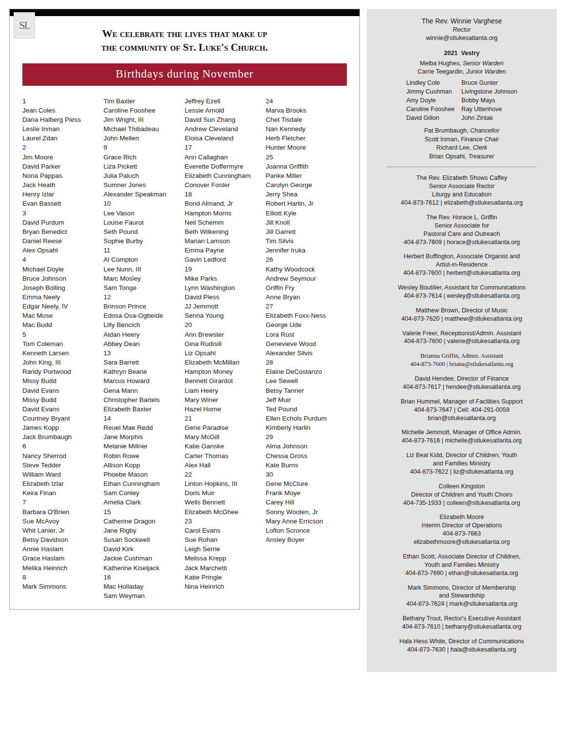SL
We celebrate the lives that make up
the community of St. Luke's Church.
Birthdays during November
1
Jean Coles
Dana Halberg Pless
Leslie Inman
Laurel Zdan
2
Jim Moore
David Parker
Nona Pappas
Jack Heath
Henry Izlar
Evan Bassett
3
David Purdum
Bryan Benedict
Daniel Reese
Alex Opsahl
4
Michael Doyle
Bruce Johnson
Joseph Bolling
Emma Neely
Edgar Neely, IV
Mac Muse
Mac Budd
5
Tom Coleman
Kenneth Larsen
John King, III
Randy Portwood
Missy Budd
David Evans
Missy Budd
David Evans
Courtney Bryant
James Kopp
Jack Brumbaugh
6
Nancy Sherrod
Steve Tedder
William Ward
Elizabeth Izlar
Keira Finan
7
Barbara O'Brien
Sue McAvoy
Whit Lanier, Jr
Betsy Davidson
Annie Haslam
Grace Haslam
Melika Heinrich
8
Mark Simmons
Tim Baxter
Caroline Fooshee
Jim Wright, III
Michael Thibadeau
John Mellen
9
Grace Rich
Liza Pickett
Julia Paluch
Sumner Jones
Alexander Speakman
10
Lee Vason
Louise Faurot
Seth Pound
Sophie Burby
11
Al Compton
Lee Nunn, III
Marc Mosley
Sam Tonge
12
Brinson Prince
Edosa Osa-Ogbeide
Lilly Bencich
Aidan Heery
Abbey Dean
13
Sara Barrett
Kathryn Beane
Marcus Howard
Gena Mann
Christopher Bartels
Elizabeth Baxter
14
Reuel Mae Redd
Jane Morphis
Melanie Millner
Robin Rowe
Allison Kopp
Phoebe Mason
Ethan Cunningham
Sam Conley
Amelia Clark
15
Catherine Dragon
Jane Rigby
Susan Sockwell
David Kirk
Jackie Cushman
Katherine Kiseljack
16
Mac Holladay
Sam Weyman
Jeffrey Ezell
Lessie Arnold
David Sun Zhang
Andrew Cleveland
Eloisa Cleveland
17
Ann Callaghan
Everette Doffermyre
Elizabeth Cunningham
Conover Foster
18
Bond Almand, Jr
Hampton Morris
Neil Schemm
Beth Wilkening
Marian Lamson
Emma Payne
Gavin Ledford
19
Mike Parks
Lynn Washington
David Pless
JJ Jemmott
Senna Young
20
Ann Brewster
Gina Rudisill
Liz Opsahl
Elizabeth McMillan
Hampton Money
Bennett Girardot
Liam Heery
Mary Winer
Hazel Horne
21
Gene Paradise
Mary McGill
Katie Ganske
Carter Thomas
Alex Hall
22
Linton Hopkins, III
Doris Muir
Wells Bennett
Elizabeth McGhee
23
Carol Evans
Sue Rohan
Leigh Serrie
Melissa Krepp
Jack Marchetti
Katie Pringle
Nina Heinrich
24
Marva Brooks
Chet Tisdale
Nan Kennedy
Herb Fletcher
Hunter Moore
25
Joanna Griffith
Panke Miller
Carolyn George
Jerry Shea
Robert Harlin, Jr
Elliott Kyle
Jill Knoll
Jill Garrett
Tim Silvis
Jennifer Iruka
26
Kathy Woodcock
Andrew Seymour
Griffin Fry
Anne Bryan
27
Elizabeth Foxx-Ness
George Ude
Lora Rust
Genevieve Wood
Alexander Silvis
28
Elaine DeCostanzo
Lee Sewell
Betsy Tanner
Jeff Muir
Ted Pound
Ellen Echols Purdum
Kimberly Harlin
29
Alma Johnson
Chessa Gross
Kate Burns
30
Gene McClure
Frank Moye
Carey Hill
Sonny Wooten, Jr
Mary Anne Erricson
Lofton Scronce
Ansley Boyer
The Rev. Winnie Varghese
Rector
winnie@stlukesatlanta.org
2021 Vestry
Melba Hughes, Senior Warden
Carrie Teegardin, Junior Warden
| Lindley Cole | Bruce Gunter |
| Jimmy Cushman | Livingstone Johnson |
| Amy Doyle | Bobby Mays |
| Caroline Fooshee | Ray Uttenhove |
| David Gillon | John Zintak |
Pat Brumbaugh, Chancellor
Scott Inman, Finance Chair
Richard Lee, Clerk
Brian Opsahl, Treasurer
The Rev. Elizabeth Shows Caffey
Senior Associate Rector
Liturgy and Education
404-873-7612 | elizabeth@stlukesatlanta.org
The Rev. Horace L. Griffin
Senior Associate for
Pastoral Care and Outreach
404-873-7609 | horace@stlukesatlanta.org
Herbert Buffington, Associate Organist and
Artist-in-Residence
404-873-7600 | herbert@stlukesatlanta.org
Wesley Boutilier, Assistant for Communications
404-873-7614 | wesley@stlukesatlanta.org
Matthew Brown, Director of Music
404-873-7620 | matthew@stlukesatlanta.org
Valerie Freer, Receptionist/Admin. Assistant
404-873-7600 | valerie@stlukesatlanta.org
Brianna Griffin, Admin. Assistant
404-873-7600 | briana@stlukesatlanta.org
David Hendee, Director of Finance
404-873-7617 | hendee@stlukesatlanta.org
Brian Hummel, Manager of Facilities Support
404-873-7647 | Cell: 404-291-0059
brian@stlukesatlanta.org
Michelle Jemmott, Manager of Office Admin.
404-873-7616 | michelle@stlukesatlanta.org
Liz Beal Kidd, Director of Children, Youth
and Families Ministry
404-873-7622 | liz@stlukesatlanta.org
Colleen Kingston
Director of Children and Youth Choirs
404-735-1933 | colleen@stlukesatlanta.org
Elizabeth Moore
Interim Director of Operations
404-873-7663
elizabethmoore@stlukesatlanta.org
Ethan Scott, Associate Director of Children,
Youth and Families Ministry
404-873-7690 | ethan@stlukesatlanta.org
Mark Simmons, Director of Membership
and Stewardship
404-873-7624 | mark@stlukesatlanta.org
Bethany Trout, Rector's Executive Assistant
404-873-7610 | bethany@stlukesatlanta.org
Hala Hess White, Director of Communications
404-873-7630 | hala@stlukesatlanta.org